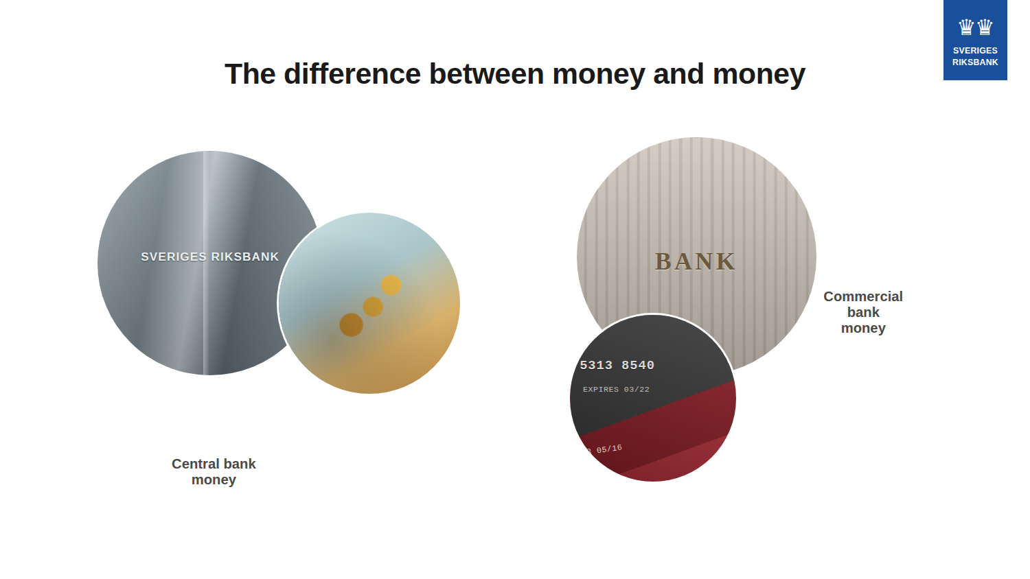♛♛ Sveriges
Riksbank
The difference between money and money
Central bank
money
3 05/16
Commercial
bank
money